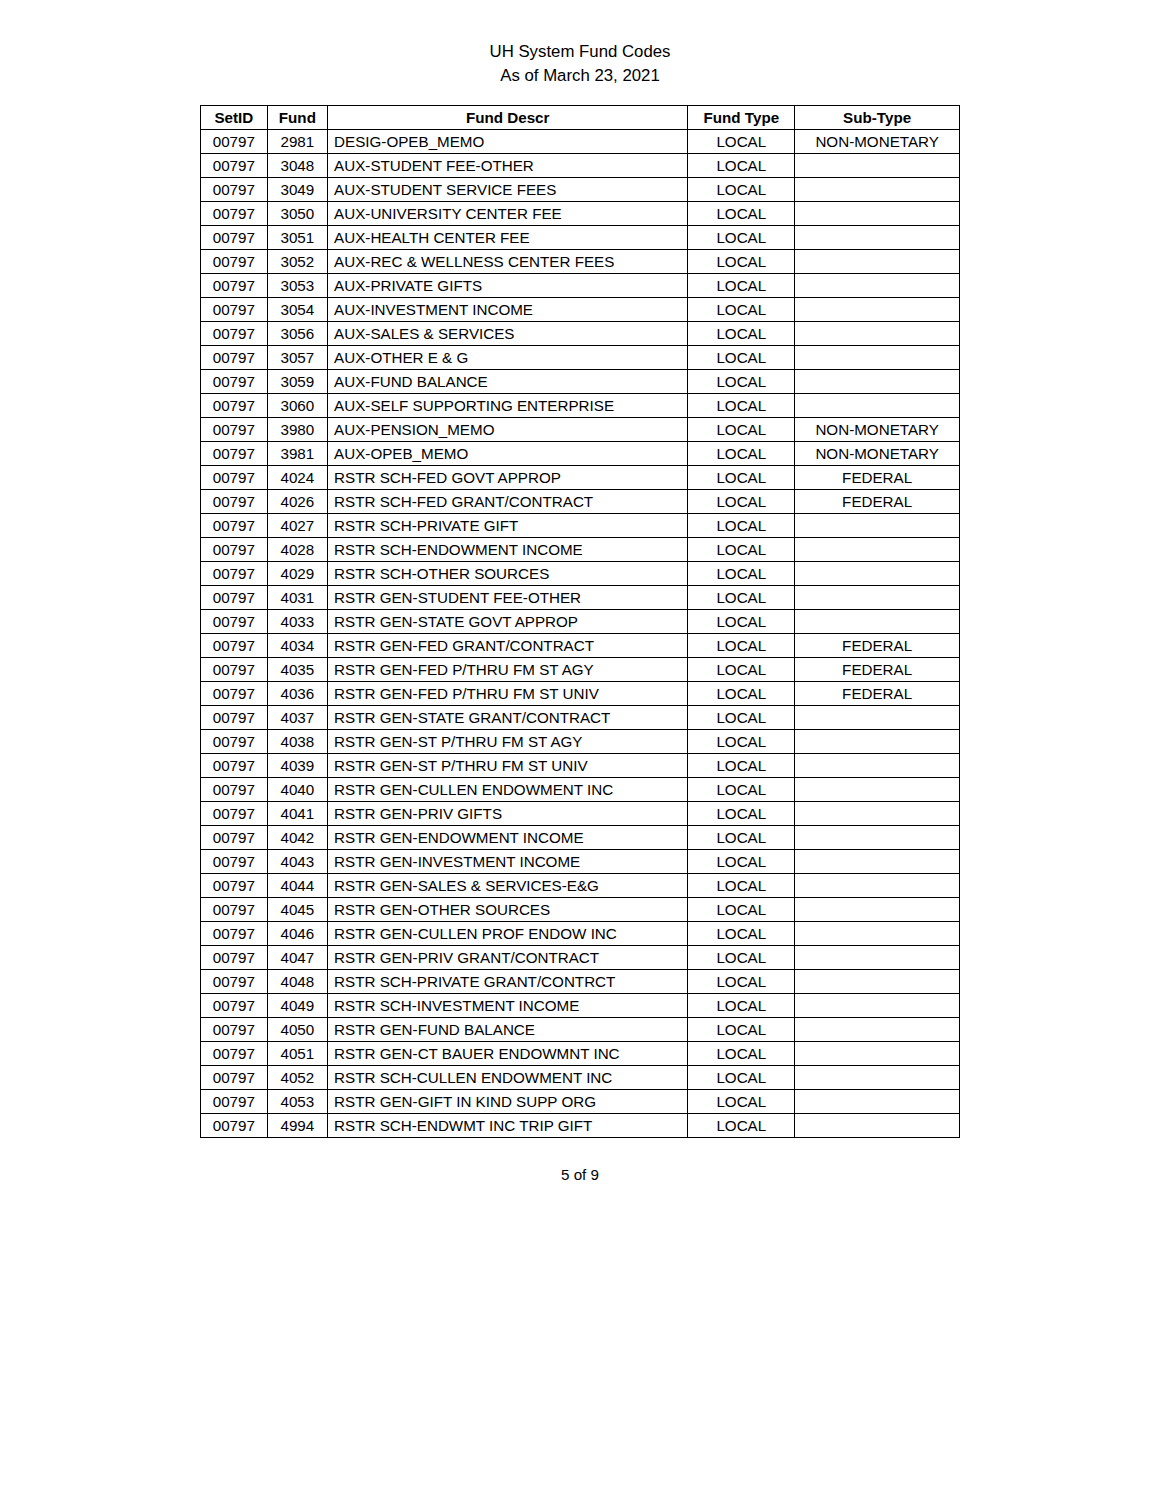UH System Fund Codes
As of March 23, 2021
| SetID | Fund | Fund Descr | Fund Type | Sub-Type |
| --- | --- | --- | --- | --- |
| 00797 | 2981 | DESIG-OPEB_MEMO | LOCAL | NON-MONETARY |
| 00797 | 3048 | AUX-STUDENT FEE-OTHER | LOCAL | |
| 00797 | 3049 | AUX-STUDENT SERVICE FEES | LOCAL | |
| 00797 | 3050 | AUX-UNIVERSITY CENTER FEE | LOCAL | |
| 00797 | 3051 | AUX-HEALTH CENTER FEE | LOCAL | |
| 00797 | 3052 | AUX-REC & WELLNESS CENTER FEES | LOCAL | |
| 00797 | 3053 | AUX-PRIVATE GIFTS | LOCAL | |
| 00797 | 3054 | AUX-INVESTMENT INCOME | LOCAL | |
| 00797 | 3056 | AUX-SALES & SERVICES | LOCAL | |
| 00797 | 3057 | AUX-OTHER E & G | LOCAL | |
| 00797 | 3059 | AUX-FUND BALANCE | LOCAL | |
| 00797 | 3060 | AUX-SELF SUPPORTING ENTERPRISE | LOCAL | |
| 00797 | 3980 | AUX-PENSION_MEMO | LOCAL | NON-MONETARY |
| 00797 | 3981 | AUX-OPEB_MEMO | LOCAL | NON-MONETARY |
| 00797 | 4024 | RSTR SCH-FED GOVT APPROP | LOCAL | FEDERAL |
| 00797 | 4026 | RSTR SCH-FED GRANT/CONTRACT | LOCAL | FEDERAL |
| 00797 | 4027 | RSTR SCH-PRIVATE GIFT | LOCAL | |
| 00797 | 4028 | RSTR SCH-ENDOWMENT INCOME | LOCAL | |
| 00797 | 4029 | RSTR SCH-OTHER SOURCES | LOCAL | |
| 00797 | 4031 | RSTR GEN-STUDENT FEE-OTHER | LOCAL | |
| 00797 | 4033 | RSTR GEN-STATE GOVT APPROP | LOCAL | |
| 00797 | 4034 | RSTR GEN-FED GRANT/CONTRACT | LOCAL | FEDERAL |
| 00797 | 4035 | RSTR GEN-FED P/THRU FM ST AGY | LOCAL | FEDERAL |
| 00797 | 4036 | RSTR GEN-FED P/THRU FM ST UNIV | LOCAL | FEDERAL |
| 00797 | 4037 | RSTR GEN-STATE GRANT/CONTRACT | LOCAL | |
| 00797 | 4038 | RSTR GEN-ST P/THRU FM ST AGY | LOCAL | |
| 00797 | 4039 | RSTR GEN-ST P/THRU FM ST UNIV | LOCAL | |
| 00797 | 4040 | RSTR GEN-CULLEN ENDOWMENT INC | LOCAL | |
| 00797 | 4041 | RSTR GEN-PRIV GIFTS | LOCAL | |
| 00797 | 4042 | RSTR GEN-ENDOWMENT INCOME | LOCAL | |
| 00797 | 4043 | RSTR GEN-INVESTMENT INCOME | LOCAL | |
| 00797 | 4044 | RSTR GEN-SALES & SERVICES-E&G | LOCAL | |
| 00797 | 4045 | RSTR GEN-OTHER SOURCES | LOCAL | |
| 00797 | 4046 | RSTR GEN-CULLEN PROF ENDOW INC | LOCAL | |
| 00797 | 4047 | RSTR GEN-PRIV GRANT/CONTRACT | LOCAL | |
| 00797 | 4048 | RSTR SCH-PRIVATE GRANT/CONTRCT | LOCAL | |
| 00797 | 4049 | RSTR SCH-INVESTMENT INCOME | LOCAL | |
| 00797 | 4050 | RSTR GEN-FUND BALANCE | LOCAL | |
| 00797 | 4051 | RSTR GEN-CT BAUER ENDOWMNT INC | LOCAL | |
| 00797 | 4052 | RSTR SCH-CULLEN ENDOWMENT INC | LOCAL | |
| 00797 | 4053 | RSTR GEN-GIFT IN KIND SUPP ORG | LOCAL | |
| 00797 | 4994 | RSTR SCH-ENDWMT INC TRIP GIFT | LOCAL | |
5 of 9